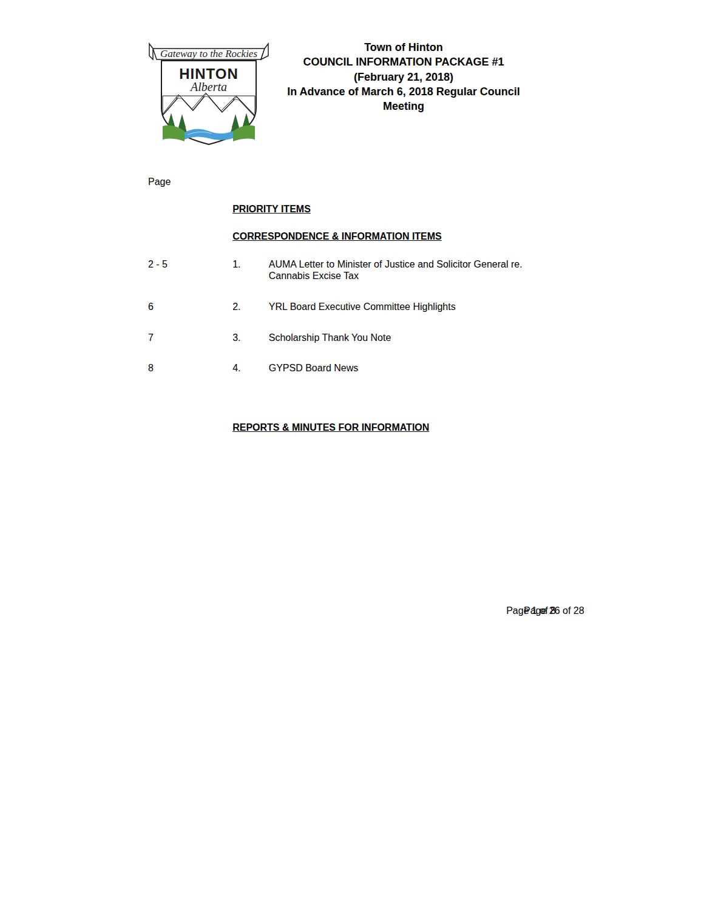Gateway to the Rockies HINTON Alberta
Town of Hinton
COUNCIL INFORMATION PACKAGE #1
(February 21, 2018)
In Advance of March 6, 2018 Regular Council Meeting
Page
PRIORITY ITEMS
CORRESPONDENCE & INFORMATION ITEMS
2 - 5
1.
AUMA Letter to Minister of Justice and Solicitor General re. Cannabis Excise Tax
6
2.
YRL Board Executive Committee Highlights
7
3.
Scholarship Thank You Note
8
4.
GYPSD Board News
REPORTS & MINUTES FOR INFORMATION
Page 1 of 8 Page 26 of 28